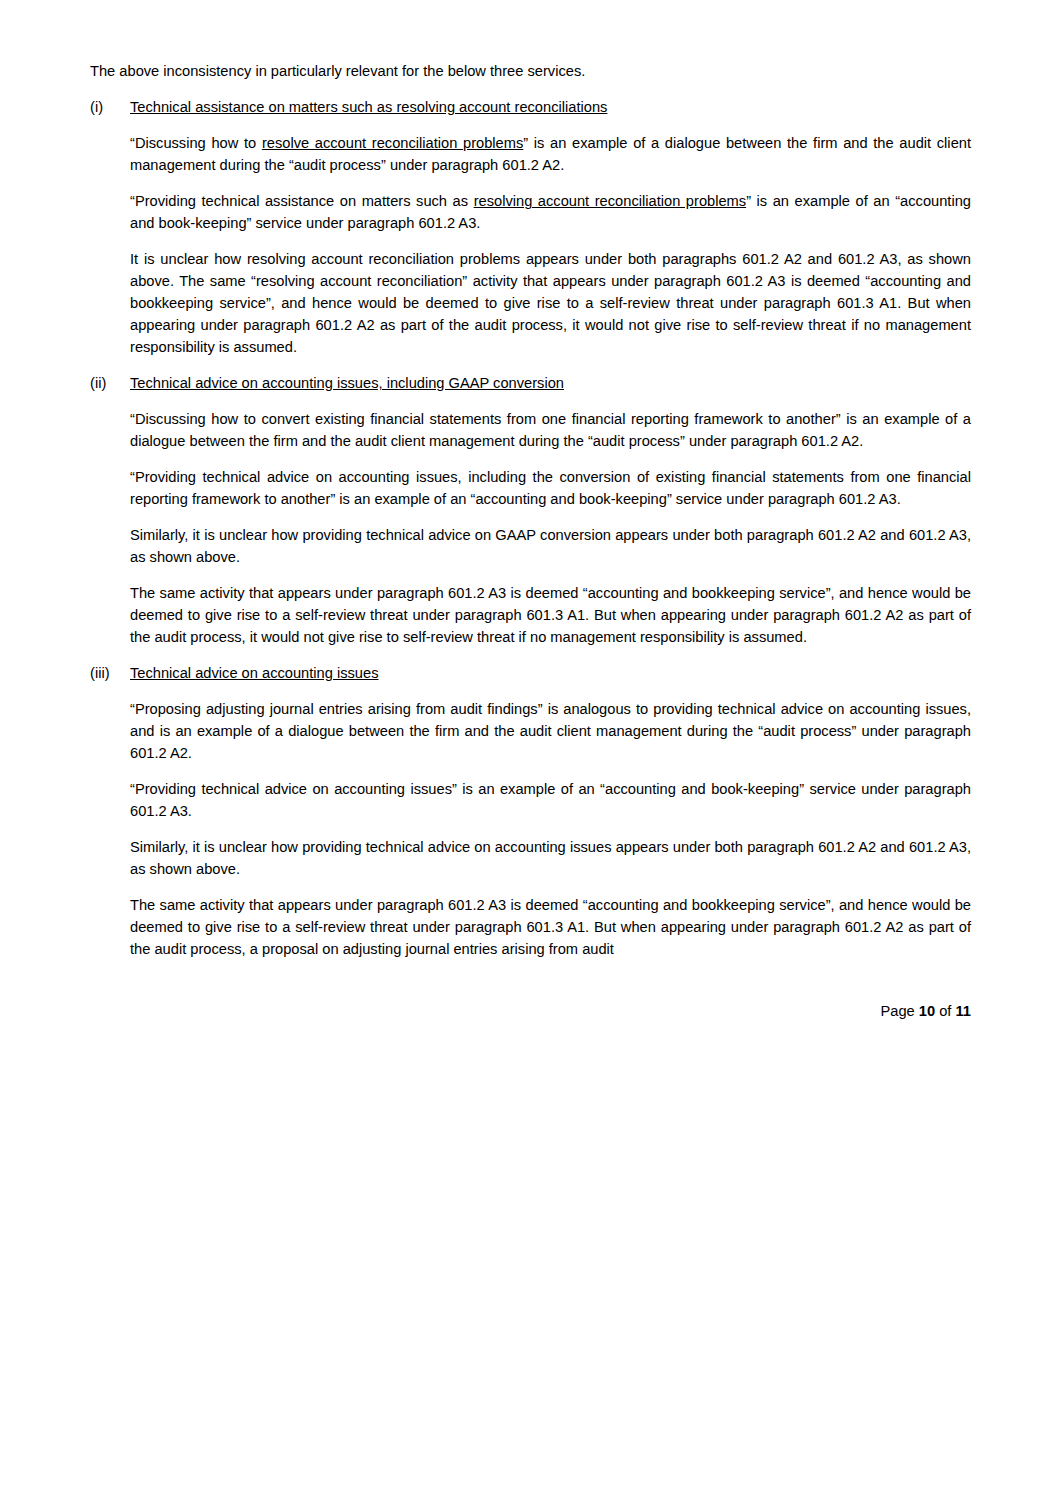The above inconsistency in particularly relevant for the below three services.
(i)
Technical assistance on matters such as resolving account reconciliations
“Discussing how to resolve account reconciliation problems” is an example of a dialogue between the firm and the audit client management during the “audit process” under paragraph 601.2 A2.
“Providing technical assistance on matters such as resolving account reconciliation problems” is an example of an “accounting and book-keeping” service under paragraph 601.2 A3.
It is unclear how resolving account reconciliation problems appears under both paragraphs 601.2 A2 and 601.2 A3, as shown above. The same “resolving account reconciliation” activity that appears under paragraph 601.2 A3 is deemed “accounting and bookkeeping service”, and hence would be deemed to give rise to a self-review threat under paragraph 601.3 A1. But when appearing under paragraph 601.2 A2 as part of the audit process, it would not give rise to self-review threat if no management responsibility is assumed.
(ii)
Technical advice on accounting issues, including GAAP conversion
“Discussing how to convert existing financial statements from one financial reporting framework to another” is an example of a dialogue between the firm and the audit client management during the “audit process” under paragraph 601.2 A2.
“Providing technical advice on accounting issues, including the conversion of existing financial statements from one financial reporting framework to another” is an example of an “accounting and book-keeping” service under paragraph 601.2 A3.
Similarly, it is unclear how providing technical advice on GAAP conversion appears under both paragraph 601.2 A2 and 601.2 A3, as shown above.
The same activity that appears under paragraph 601.2 A3 is deemed “accounting and bookkeeping service”, and hence would be deemed to give rise to a self-review threat under paragraph 601.3 A1. But when appearing under paragraph 601.2 A2 as part of the audit process, it would not give rise to self-review threat if no management responsibility is assumed.
(iii)
Technical advice on accounting issues
“Proposing adjusting journal entries arising from audit findings” is analogous to providing technical advice on accounting issues, and is an example of a dialogue between the firm and the audit client management during the “audit process” under paragraph 601.2 A2.
“Providing technical advice on accounting issues” is an example of an “accounting and book-keeping” service under paragraph 601.2 A3.
Similarly, it is unclear how providing technical advice on accounting issues appears under both paragraph 601.2 A2 and 601.2 A3, as shown above.
The same activity that appears under paragraph 601.2 A3 is deemed “accounting and bookkeeping service”, and hence would be deemed to give rise to a self-review threat under paragraph 601.3 A1. But when appearing under paragraph 601.2 A2 as part of the audit process, a proposal on adjusting journal entries arising from audit
Page 10 of 11